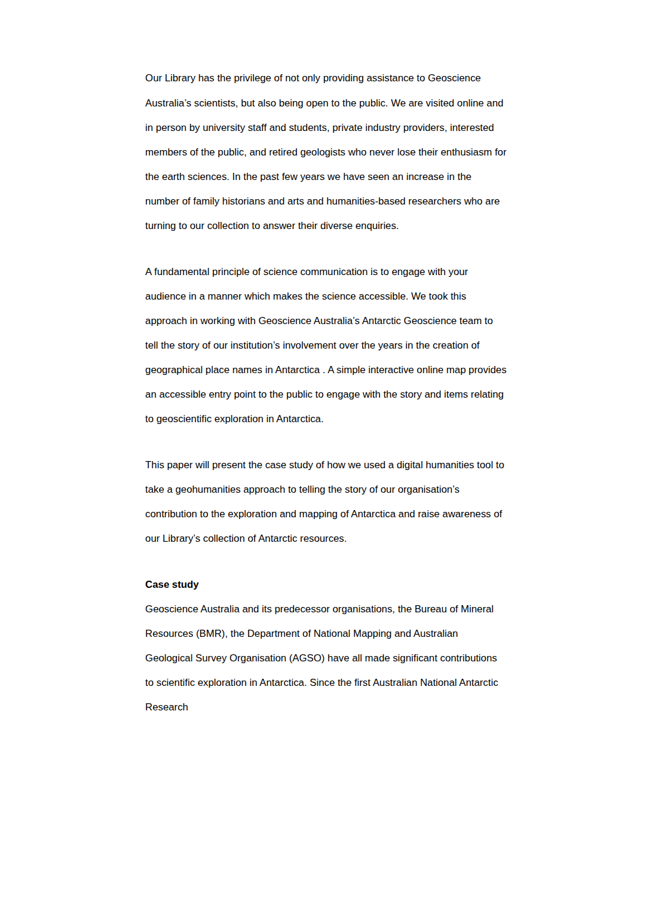Our Library has the privilege of not only providing assistance to Geoscience Australia’s scientists, but also being open to the public. We are visited online and in person by university staff and students, private industry providers, interested members of the public, and retired geologists who never lose their enthusiasm for the earth sciences. In the past few years we have seen an increase in the number of family historians and arts and humanities-based researchers who are turning to our collection to answer their diverse enquiries.
A fundamental principle of science communication is to engage with your audience in a manner which makes the science accessible. We took this approach in working with Geoscience Australia’s Antarctic Geoscience team to tell the story of our institution’s involvement over the years in the creation of geographical place names in Antarctica . A simple interactive online map provides an accessible entry point to the public to engage with the story and items relating to geoscientific exploration in Antarctica.
This paper will present the case study of how we used a digital humanities tool to take a geohumanities approach to telling the story of our organisation’s contribution to the exploration and mapping of Antarctica and raise awareness of our Library’s collection of Antarctic resources.
Case study
Geoscience Australia and its predecessor organisations, the Bureau of Mineral Resources (BMR), the Department of National Mapping and Australian Geological Survey Organisation (AGSO) have all made significant contributions to scientific exploration in Antarctica. Since the first Australian National Antarctic Research